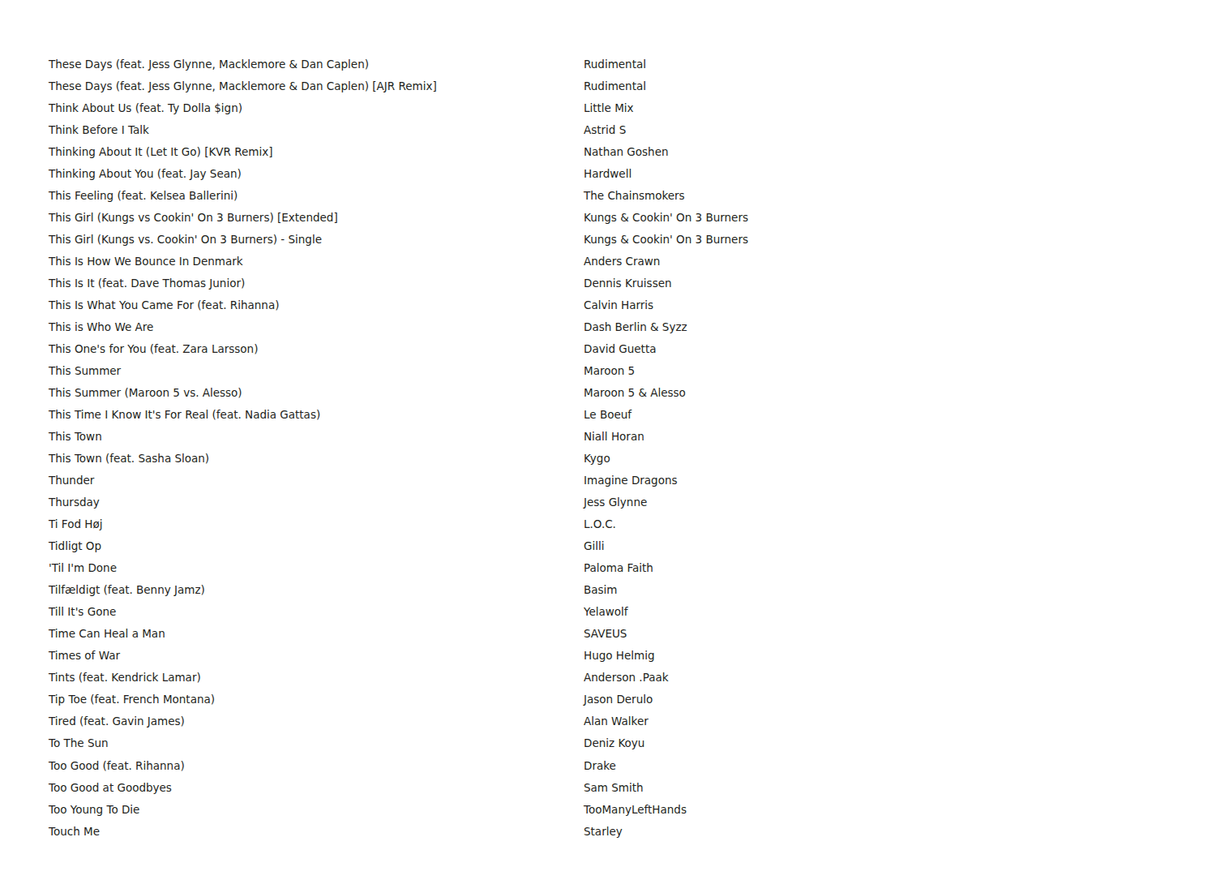| These Days (feat. Jess Glynne, Macklemore & Dan Caplen) | Rudimental |
| These Days (feat. Jess Glynne, Macklemore & Dan Caplen) [AJR Remix] | Rudimental |
| Think About Us (feat. Ty Dolla $ign) | Little Mix |
| Think Before I Talk | Astrid S |
| Thinking About It (Let It Go) [KVR Remix] | Nathan Goshen |
| Thinking About You (feat. Jay Sean) | Hardwell |
| This Feeling (feat. Kelsea Ballerini) | The Chainsmokers |
| This Girl (Kungs vs Cookin' On 3 Burners) [Extended] | Kungs & Cookin' On 3 Burners |
| This Girl (Kungs vs. Cookin' On 3 Burners) - Single | Kungs & Cookin' On 3 Burners |
| This Is How We Bounce In Denmark | Anders Crawn |
| This Is It (feat. Dave Thomas Junior) | Dennis Kruissen |
| This Is What You Came For (feat. Rihanna) | Calvin Harris |
| This is Who We Are | Dash Berlin & Syzz |
| This One's for You (feat. Zara Larsson) | David Guetta |
| This Summer | Maroon 5 |
| This Summer (Maroon 5 vs. Alesso) | Maroon 5 & Alesso |
| This Time I Know It's For Real (feat. Nadia Gattas) | Le Boeuf |
| This Town | Niall Horan |
| This Town (feat. Sasha Sloan) | Kygo |
| Thunder | Imagine Dragons |
| Thursday | Jess Glynne |
| Ti Fod Høj | L.O.C. |
| Tidligt Op | Gilli |
| 'Til I'm Done | Paloma Faith |
| Tilfældigt (feat. Benny Jamz) | Basim |
| Till It's Gone | Yelawolf |
| Time Can Heal a Man | SAVEUS |
| Times of War | Hugo Helmig |
| Tints (feat. Kendrick Lamar) | Anderson .Paak |
| Tip Toe (feat. French Montana) | Jason Derulo |
| Tired (feat. Gavin James) | Alan Walker |
| To The Sun | Deniz Koyu |
| Too Good (feat. Rihanna) | Drake |
| Too Good at Goodbyes | Sam Smith |
| Too Young To Die | TooManyLeftHands |
| Touch Me | Starley |